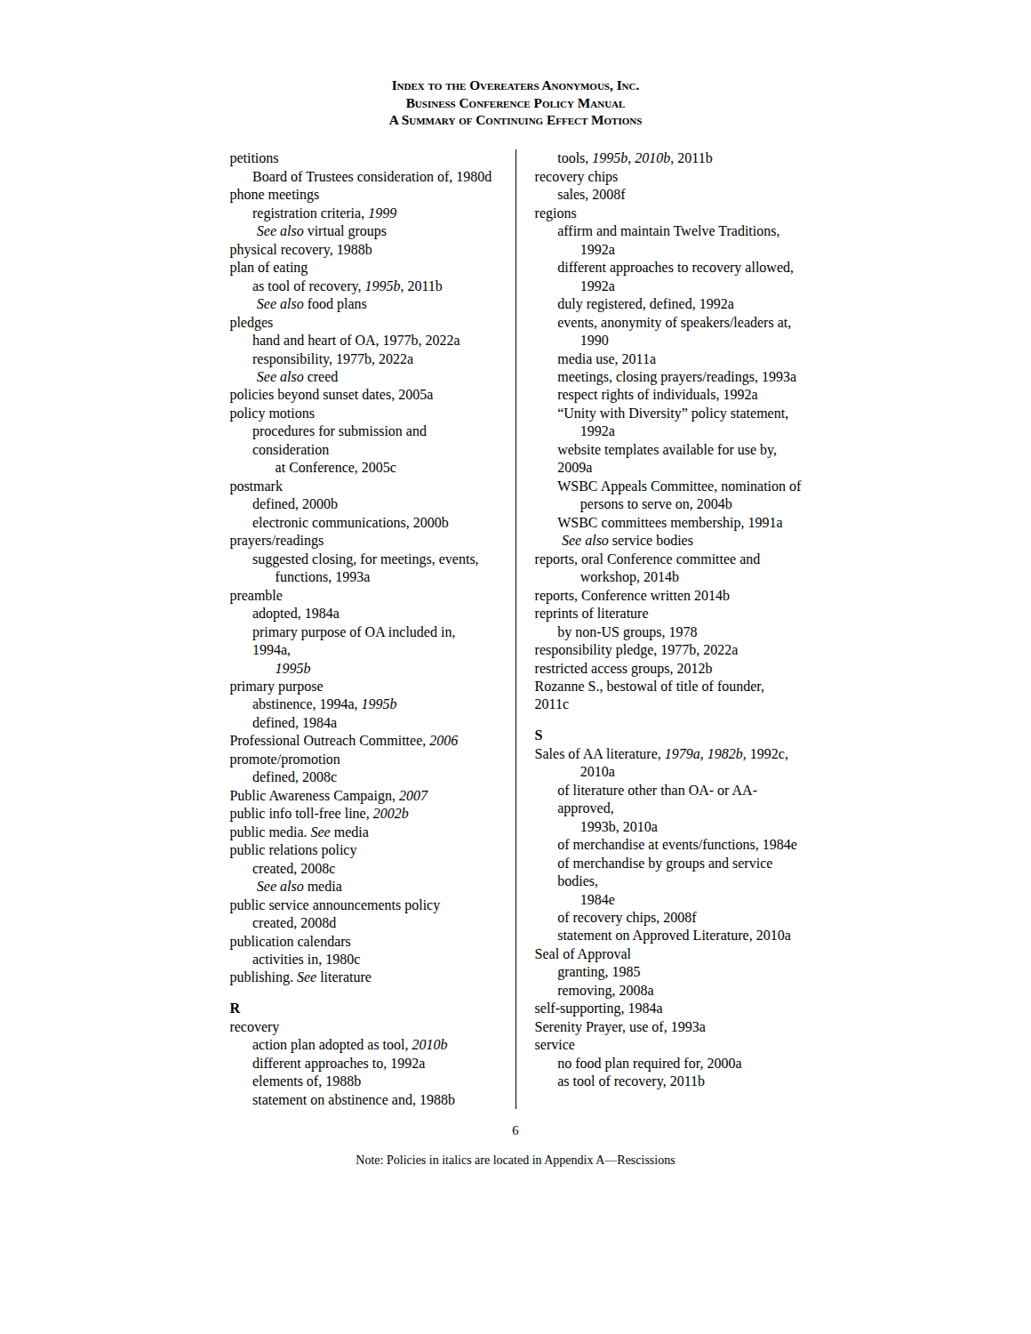Index to the Overeaters Anonymous, Inc.
Business Conference Policy Manual
A Summary of Continuing Effect Motions
petitions
Board of Trustees consideration of, 1980d
phone meetings
registration criteria, 1999
See also virtual groups
physical recovery, 1988b
plan of eating
as tool of recovery, 1995b, 2011b
See also food plans
pledges
hand and heart of OA, 1977b, 2022a
responsibility, 1977b, 2022a
See also creed
policies beyond sunset dates, 2005a
policy motions
procedures for submission and consideration
at Conference, 2005c
postmark
defined, 2000b
electronic communications, 2000b
prayers/readings
suggested closing, for meetings, events,
functions, 1993a
preamble
adopted, 1984a
primary purpose of OA included in, 1994a,
1995b
primary purpose
abstinence, 1994a, 1995b
defined, 1984a
Professional Outreach Committee, 2006
promote/promotion
defined, 2008c
Public Awareness Campaign, 2007
public info toll-free line, 2002b
public media. See media
public relations policy
created, 2008c
See also media
public service announcements policy
created, 2008d
publication calendars
activities in, 1980c
publishing. See literature
R
recovery
action plan adopted as tool, 2010b
different approaches to, 1992a
elements of, 1988b
statement on abstinence and, 1988b
tools, 1995b, 2010b, 2011b
recovery chips
sales, 2008f
regions
affirm and maintain Twelve Traditions,
1992a
different approaches to recovery allowed,
1992a
duly registered, defined, 1992a
events, anonymity of speakers/leaders at,
1990
media use, 2011a
meetings, closing prayers/readings, 1993a
respect rights of individuals, 1992a
“Unity with Diversity” policy statement,
1992a
website templates available for use by, 2009a
WSBC Appeals Committee, nomination of
persons to serve on, 2004b
WSBC committees membership, 1991a
See also service bodies
reports, oral Conference committee and
workshop, 2014b
reports, Conference written 2014b
reprints of literature
by non-US groups, 1978
responsibility pledge, 1977b, 2022a
restricted access groups, 2012b
Rozanne S., bestowal of title of founder, 2011c
S
Sales of AA literature, 1979a, 1982b, 1992c,
2010a
of literature other than OA- or AA-approved,
1993b, 2010a
of merchandise at events/functions, 1984e
of merchandise by groups and service bodies,
1984e
of recovery chips, 2008f
statement on Approved Literature, 2010a
Seal of Approval
granting, 1985
removing, 2008a
self-supporting, 1984a
Serenity Prayer, use of, 1993a
service
no food plan required for, 2000a
as tool of recovery, 2011b
6
Note: Policies in italics are located in Appendix A—Rescissions